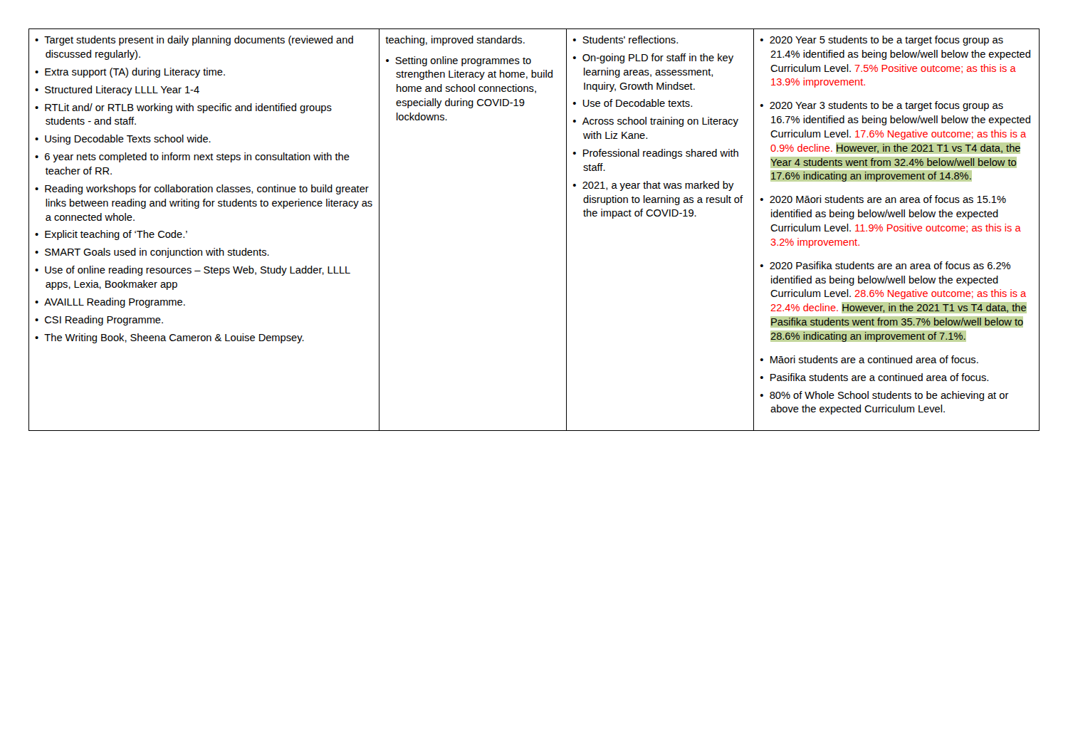| Target students present in daily planning documents (reviewed and discussed regularly). Extra support (TA) during Literacy time. Structured Literacy LLLL Year 1-4 RTLit and/ or RTLB working with specific and identified groups students - and staff. Using Decodable Texts school wide. 6 year nets completed to inform next steps in consultation with the teacher of RR. Reading workshops for collaboration classes, continue to build greater links between reading and writing for students to experience literacy as a connected whole. Explicit teaching of ‘The Code.’ SMART Goals used in conjunction with students. Use of online reading resources – Steps Web, Study Ladder, LLLL apps, Lexia, Bookmaker app AVAILLL Reading Programme. CSI Reading Programme. The Writing Book, Sheena Cameron & Louise Dempsey. | teaching, improved standards. Setting online programmes to strengthen Literacy at home, build home and school connections, especially during COVID-19 lockdowns. | Students' reflections. On-going PLD for staff in the key learning areas, assessment, Inquiry, Growth Mindset. Use of Decodable texts. Across school training on Literacy with Liz Kane. Professional readings shared with staff. 2021, a year that was marked by disruption to learning as a result of the impact of COVID-19. | 2020 Year 5 students to be a target focus group as 21.4% identified as being below/well below the expected Curriculum Level. 7.5% Positive outcome; as this is a 13.9% improvement. 2020 Year 3 students to be a target focus group as 16.7% identified as being below/well below the expected Curriculum Level. 17.6% Negative outcome; as this is a 0.9% decline. However, in the 2021 T1 vs T4 data, the Year 4 students went from 32.4% below/well below to 17.6% indicating an improvement of 14.8%. 2020 Māori students are an area of focus as 15.1% identified as being below/well below the expected Curriculum Level. 11.9% Positive outcome; as this is a 3.2% improvement. 2020 Pasifika students are an area of focus as 6.2% identified as being below/well below the expected Curriculum Level. 28.6% Negative outcome; as this is a 22.4% decline. However, in the 2021 T1 vs T4 data, the Pasifika students went from 35.7% below/well below to 28.6% indicating an improvement of 7.1%. Māori students are a continued area of focus. Pasifika students are a continued area of focus. 80% of Whole School students to be achieving at or above the expected Curriculum Level. |